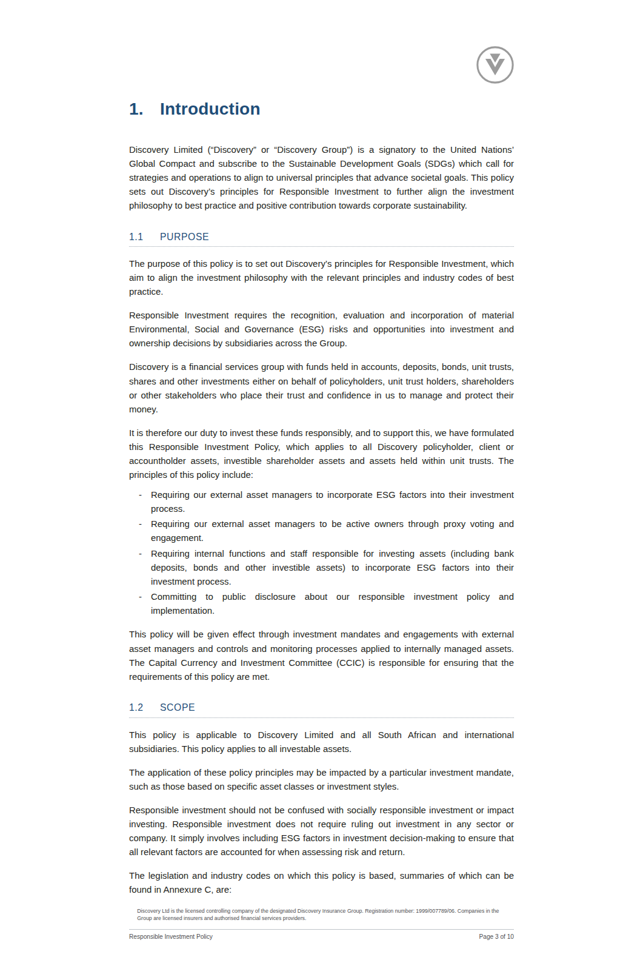1. Introduction
Discovery Limited (“Discovery” or “Discovery Group”) is a signatory to the United Nations’ Global Compact and subscribe to the Sustainable Development Goals (SDGs) which call for strategies and operations to align to universal principles that advance societal goals. This policy sets out Discovery’s principles for Responsible Investment to further align the investment philosophy to best practice and positive contribution towards corporate sustainability.
1.1 PURPOSE
The purpose of this policy is to set out Discovery’s principles for Responsible Investment, which aim to align the investment philosophy with the relevant principles and industry codes of best practice.
Responsible Investment requires the recognition, evaluation and incorporation of material Environmental, Social and Governance (ESG) risks and opportunities into investment and ownership decisions by subsidiaries across the Group.
Discovery is a financial services group with funds held in accounts, deposits, bonds, unit trusts, shares and other investments either on behalf of policyholders, unit trust holders, shareholders or other stakeholders who place their trust and confidence in us to manage and protect their money.
It is therefore our duty to invest these funds responsibly, and to support this, we have formulated this Responsible Investment Policy, which applies to all Discovery policyholder, client or accountholder assets, investible shareholder assets and assets held within unit trusts. The principles of this policy include:
Requiring our external asset managers to incorporate ESG factors into their investment process.
Requiring our external asset managers to be active owners through proxy voting and engagement.
Requiring internal functions and staff responsible for investing assets (including bank deposits, bonds and other investible assets) to incorporate ESG factors into their investment process.
Committing to public disclosure about our responsible investment policy and implementation.
This policy will be given effect through investment mandates and engagements with external asset managers and controls and monitoring processes applied to internally managed assets. The Capital Currency and Investment Committee (CCIC) is responsible for ensuring that the requirements of this policy are met.
1.2 SCOPE
This policy is applicable to Discovery Limited and all South African and international subsidiaries. This policy applies to all investable assets.
The application of these policy principles may be impacted by a particular investment mandate, such as those based on specific asset classes or investment styles.
Responsible investment should not be confused with socially responsible investment or impact investing. Responsible investment does not require ruling out investment in any sector or company. It simply involves including ESG factors in investment decision-making to ensure that all relevant factors are accounted for when assessing risk and return.
The legislation and industry codes on which this policy is based, summaries of which can be found in Annexure C, are:
Discovery Ltd is the licensed controlling company of the designated Discovery Insurance Group. Registration number: 1999/007789/06. Companies in the Group are licensed insurers and authorised financial services providers.
Responsible Investment Policy Page 3 of 10